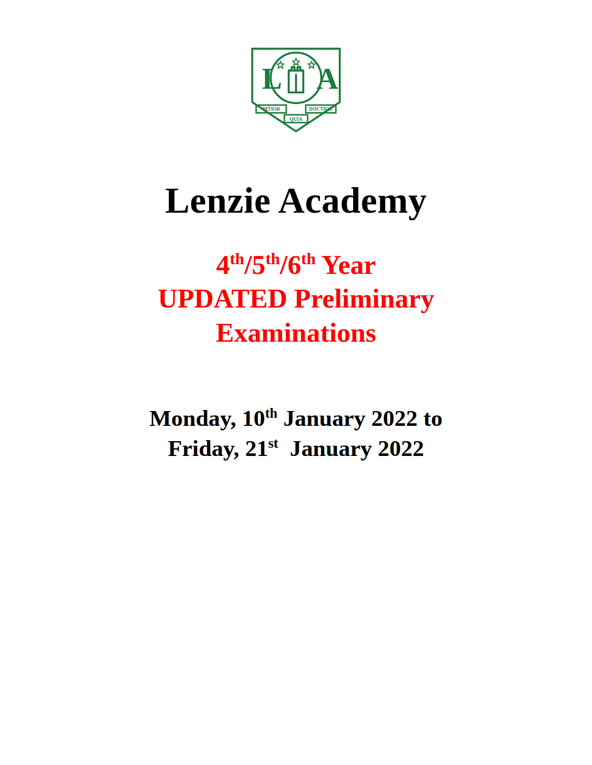L A DITIOR DOCTIOR QUIA
Lenzie Academy
4th/5th/6th Year
UPDATED Preliminary
Examinations
Monday, 10th January 2022 to
Friday, 21st January 2022